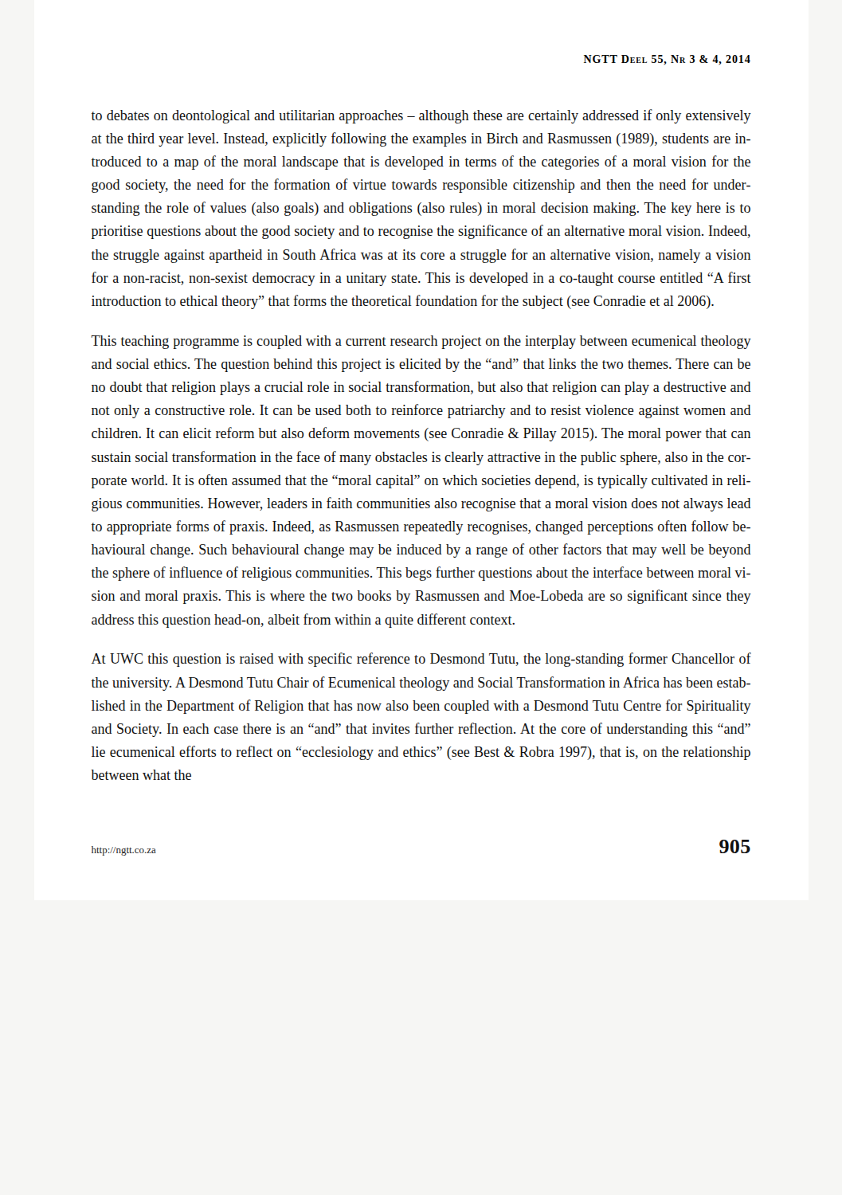NGTT Deel 55, Nr 3 & 4, 2014
to debates on deontological and utilitarian approaches – although these are certainly addressed if only extensively at the third year level. Instead, explicitly following the examples in Birch and Rasmussen (1989), students are introduced to a map of the moral landscape that is developed in terms of the categories of a moral vision for the good society, the need for the formation of virtue towards responsible citizenship and then the need for understanding the role of values (also goals) and obligations (also rules) in moral decision making. The key here is to prioritise questions about the good society and to recognise the significance of an alternative moral vision. Indeed, the struggle against apartheid in South Africa was at its core a struggle for an alternative vision, namely a vision for a non-racist, non-sexist democracy in a unitary state. This is developed in a co-taught course entitled “A first introduction to ethical theory” that forms the theoretical foundation for the subject (see Conradie et al 2006).
This teaching programme is coupled with a current research project on the interplay between ecumenical theology and social ethics. The question behind this project is elicited by the “and” that links the two themes. There can be no doubt that religion plays a crucial role in social transformation, but also that religion can play a destructive and not only a constructive role. It can be used both to reinforce patriarchy and to resist violence against women and children. It can elicit reform but also deform movements (see Conradie & Pillay 2015). The moral power that can sustain social transformation in the face of many obstacles is clearly attractive in the public sphere, also in the corporate world. It is often assumed that the “moral capital” on which societies depend, is typically cultivated in religious communities. However, leaders in faith communities also recognise that a moral vision does not always lead to appropriate forms of praxis. Indeed, as Rasmussen repeatedly recognises, changed perceptions often follow behavioural change. Such behavioural change may be induced by a range of other factors that may well be beyond the sphere of influence of religious communities. This begs further questions about the interface between moral vision and moral praxis. This is where the two books by Rasmussen and Moe-Lobeda are so significant since they address this question head-on, albeit from within a quite different context.
At UWC this question is raised with specific reference to Desmond Tutu, the long-standing former Chancellor of the university. A Desmond Tutu Chair of Ecumenical theology and Social Transformation in Africa has been established in the Department of Religion that has now also been coupled with a Desmond Tutu Centre for Spirituality and Society. In each case there is an “and” that invites further reflection. At the core of understanding this “and” lie ecumenical efforts to reflect on “ecclesiology and ethics” (see Best & Robra 1997), that is, on the relationship between what the
http://ngtt.co.za 905